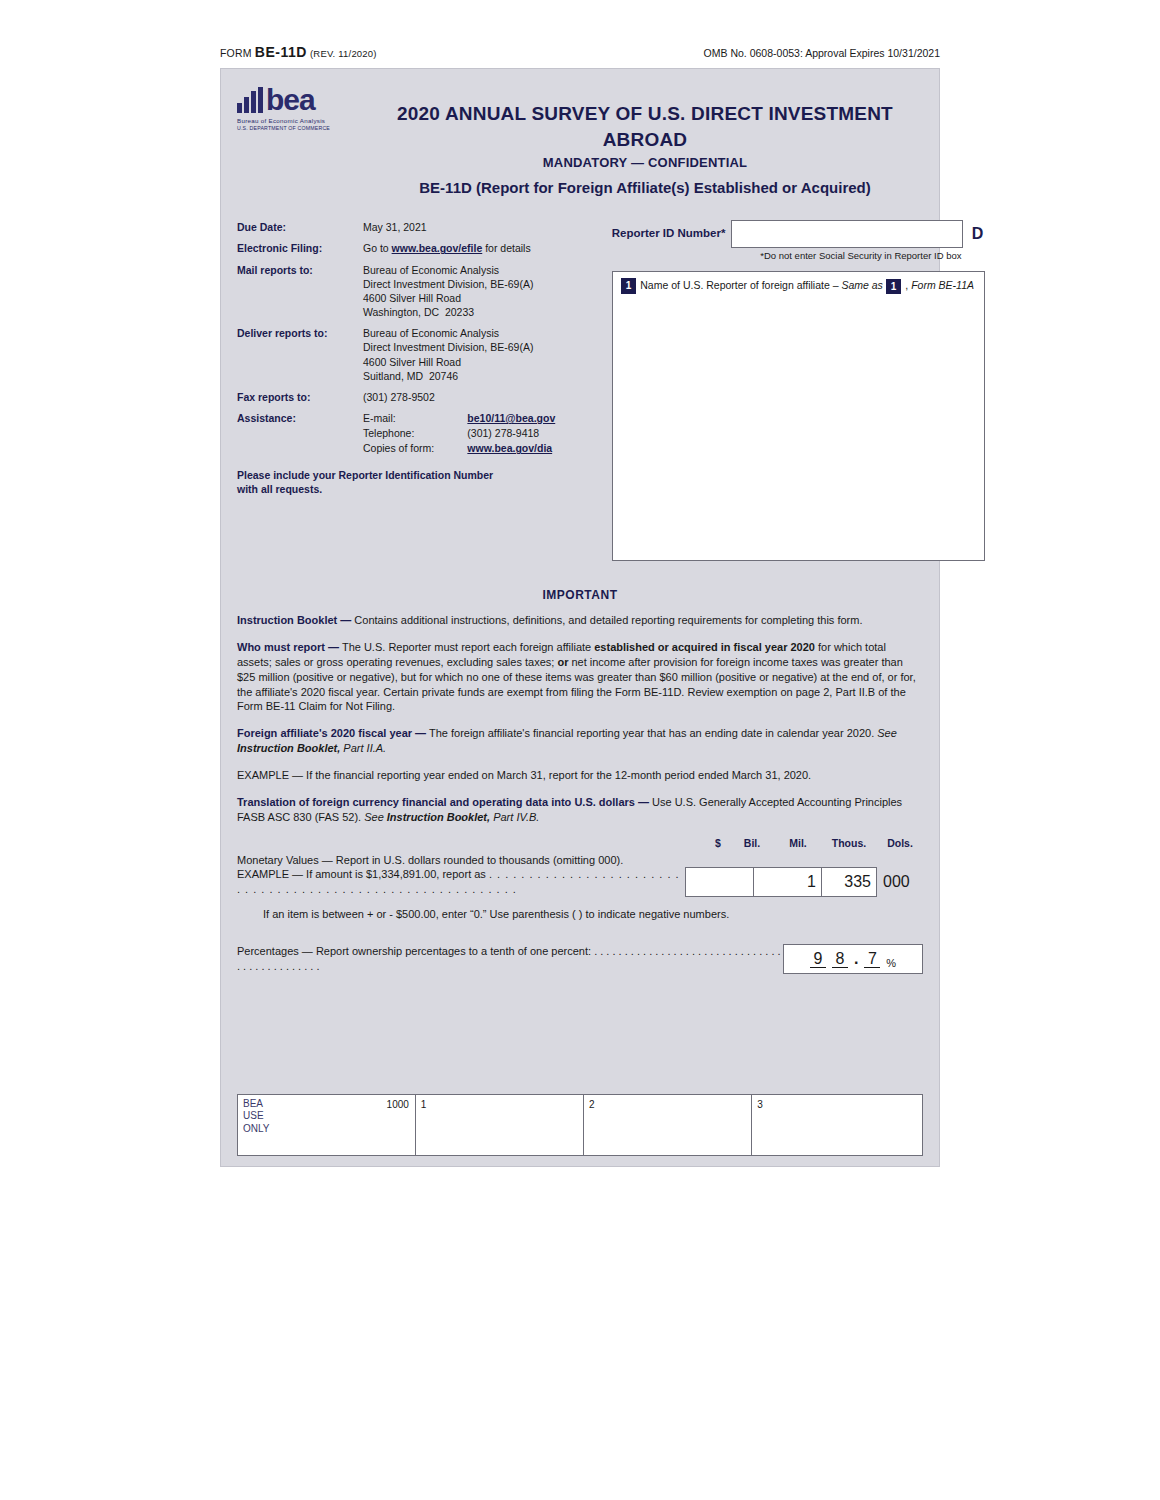FORM BE-11D (REV. 11/2020)
OMB No. 0608-0053: Approval Expires 10/31/2021
bea
Bureau of Economic Analysis
U.S. DEPARTMENT OF COMMERCE
2020 ANNUAL SURVEY OF U.S. DIRECT INVESTMENT ABROAD
MANDATORY — CONFIDENTIAL
BE-11D (Report for Foreign Affiliate(s) Established or Acquired)
| Due Date: | May 31, 2021 |
| Electronic Filing: | Go to www.bea.gov/efile for details |
| Mail reports to: | Bureau of Economic Analysis Direct Investment Division, BE-69(A) 4600 Silver Hill Road Washington, DC 20233 |
| Deliver reports to: | Bureau of Economic Analysis Direct Investment Division, BE-69(A) 4600 Silver Hill Road Suitland, MD 20746 |
| Fax reports to: | (301) 278-9502 |
| Assistance: | / E-mail: / be10/11@bea.gov / / Telephone: / (301) 278-9418 / / Copies of form: / www.bea.gov/dia / |
Please include your Reporter Identification Number
with all requests.
Reporter ID Number*
D
*Do not enter Social Security in Reporter ID box
1 Name of U.S. Reporter of foreign affiliate – Same as 1, Form BE-11A
IMPORTANT
Instruction Booklet — Contains additional instructions, definitions, and detailed reporting requirements for completing this form.
Who must report — The U.S. Reporter must report each foreign affiliate established or acquired in fiscal year 2020 for which total assets; sales or gross operating revenues, excluding sales taxes; or net income after provision for foreign income taxes was greater than $25 million (positive or negative), but for which no one of these items was greater than $60 million (positive or negative) at the end of, or for, the affiliate's 2020 fiscal year. Certain private funds are exempt from filing the Form BE-11D. Review exemption on page 2, Part II.B of the Form BE-11 Claim for Not Filing.
Foreign affiliate's 2020 fiscal year — The foreign affiliate's financial reporting year that has an ending date in calendar year 2020. See Instruction Booklet, Part II.A.
EXAMPLE — If the financial reporting year ended on March 31, report for the 12-month period ended March 31, 2020.
Translation of foreign currency financial and operating data into U.S. dollars — Use U.S. Generally Accepted Accounting Principles FASB ASC 830 (FAS 52). See Instruction Booklet, Part IV.B.
$ Bil. Mil. Thous. Dols.
Monetary Values — Report in U.S. dollars rounded to thousands (omitting 000).
EXAMPLE — If amount is $1,334,891.00, report as . . . . . . . . . . . . . . . . . . . . . . . . . . . . . . . . . . . . . . . . . . . . . . . . . . . . . . . . . . .
1
335
000
If an item is between + or - $500.00, enter “0.” Use parenthesis ( ) to indicate negative numbers.
Percentages — Report ownership percentages to a tenth of one percent: . . . . . . . . . . . . . . . . . . . . . . . . . . . . . . . . . . . . . . . . . . . . .
9 8 . 7 %
1000
BEA
USE
ONLY
1
2
3